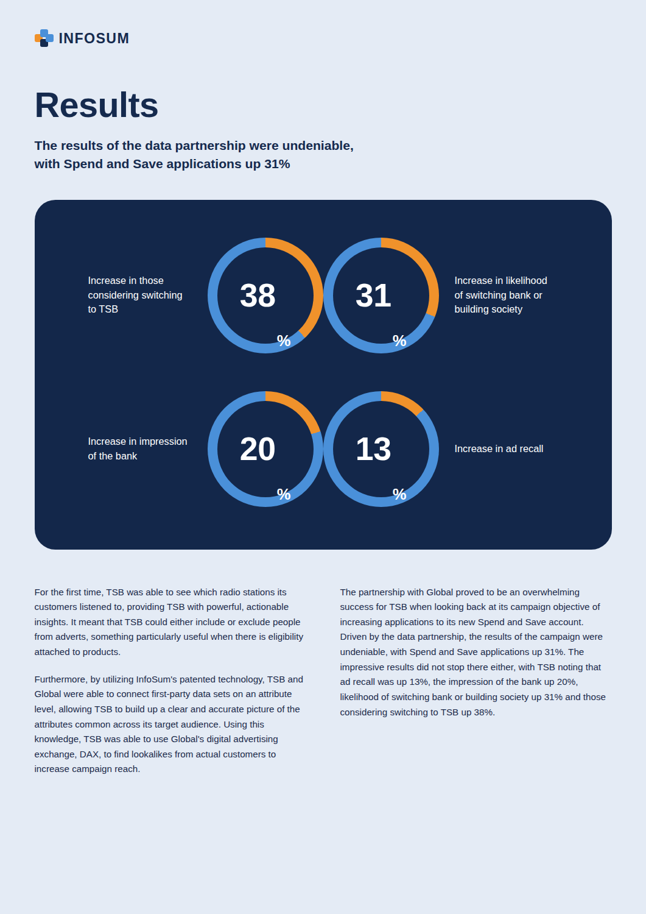INFOSUM
Results
The results of the data partnership were undeniable,
with Spend and Save applications up 31%
Increase in those considering switching to TSB
38%
31%
Increase in likelihood of switching bank or building society
Increase in impression of the bank
20%
13%
Increase in ad recall
For the first time, TSB was able to see which radio stations its customers listened to, providing TSB with powerful, actionable insights. It meant that TSB could either include or exclude people from adverts, something particularly useful when there is eligibility attached to products.
Furthermore, by utilizing InfoSum's patented technology, TSB and Global were able to connect first-party data sets on an attribute level, allowing TSB to build up a clear and accurate picture of the attributes common across its target audience. Using this knowledge, TSB was able to use Global's digital advertising exchange, DAX, to find lookalikes from actual customers to increase campaign reach.
The partnership with Global proved to be an overwhelming success for TSB when looking back at its campaign objective of increasing applications to its new Spend and Save account. Driven by the data partnership, the results of the campaign were undeniable, with Spend and Save applications up 31%. The impressive results did not stop there either, with TSB noting that ad recall was up 13%, the impression of the bank up 20%, likelihood of switching bank or building society up 31% and those considering switching to TSB up 38%.